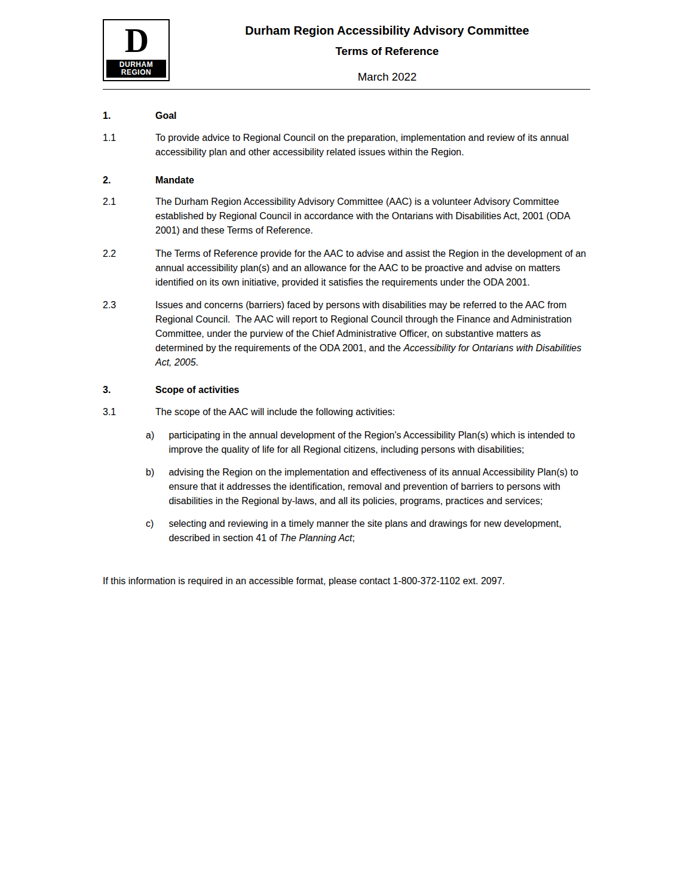D DURHAM
REGION
Durham Region Accessibility Advisory Committee
Terms of Reference
March 2022
1. Goal
1.1 To provide advice to Regional Council on the preparation, implementation and review of its annual accessibility plan and other accessibility related issues within the Region.
2. Mandate
2.1 The Durham Region Accessibility Advisory Committee (AAC) is a volunteer Advisory Committee established by Regional Council in accordance with the Ontarians with Disabilities Act, 2001 (ODA 2001) and these Terms of Reference.
2.2 The Terms of Reference provide for the AAC to advise and assist the Region in the development of an annual accessibility plan(s) and an allowance for the AAC to be proactive and advise on matters identified on its own initiative, provided it satisfies the requirements under the ODA 2001.
2.3 Issues and concerns (barriers) faced by persons with disabilities may be referred to the AAC from Regional Council. The AAC will report to Regional Council through the Finance and Administration Committee, under the purview of the Chief Administrative Officer, on substantive matters as determined by the requirements of the ODA 2001, and the Accessibility for Ontarians with Disabilities Act, 2005.
3. Scope of activities
3.1 The scope of the AAC will include the following activities:
a) participating in the annual development of the Region's Accessibility Plan(s) which is intended to improve the quality of life for all Regional citizens, including persons with disabilities;
b) advising the Region on the implementation and effectiveness of its annual Accessibility Plan(s) to ensure that it addresses the identification, removal and prevention of barriers to persons with disabilities in the Regional by-laws, and all its policies, programs, practices and services;
c) selecting and reviewing in a timely manner the site plans and drawings for new development, described in section 41 of The Planning Act;
If this information is required in an accessible format, please contact 1-800-372-1102 ext. 2097.